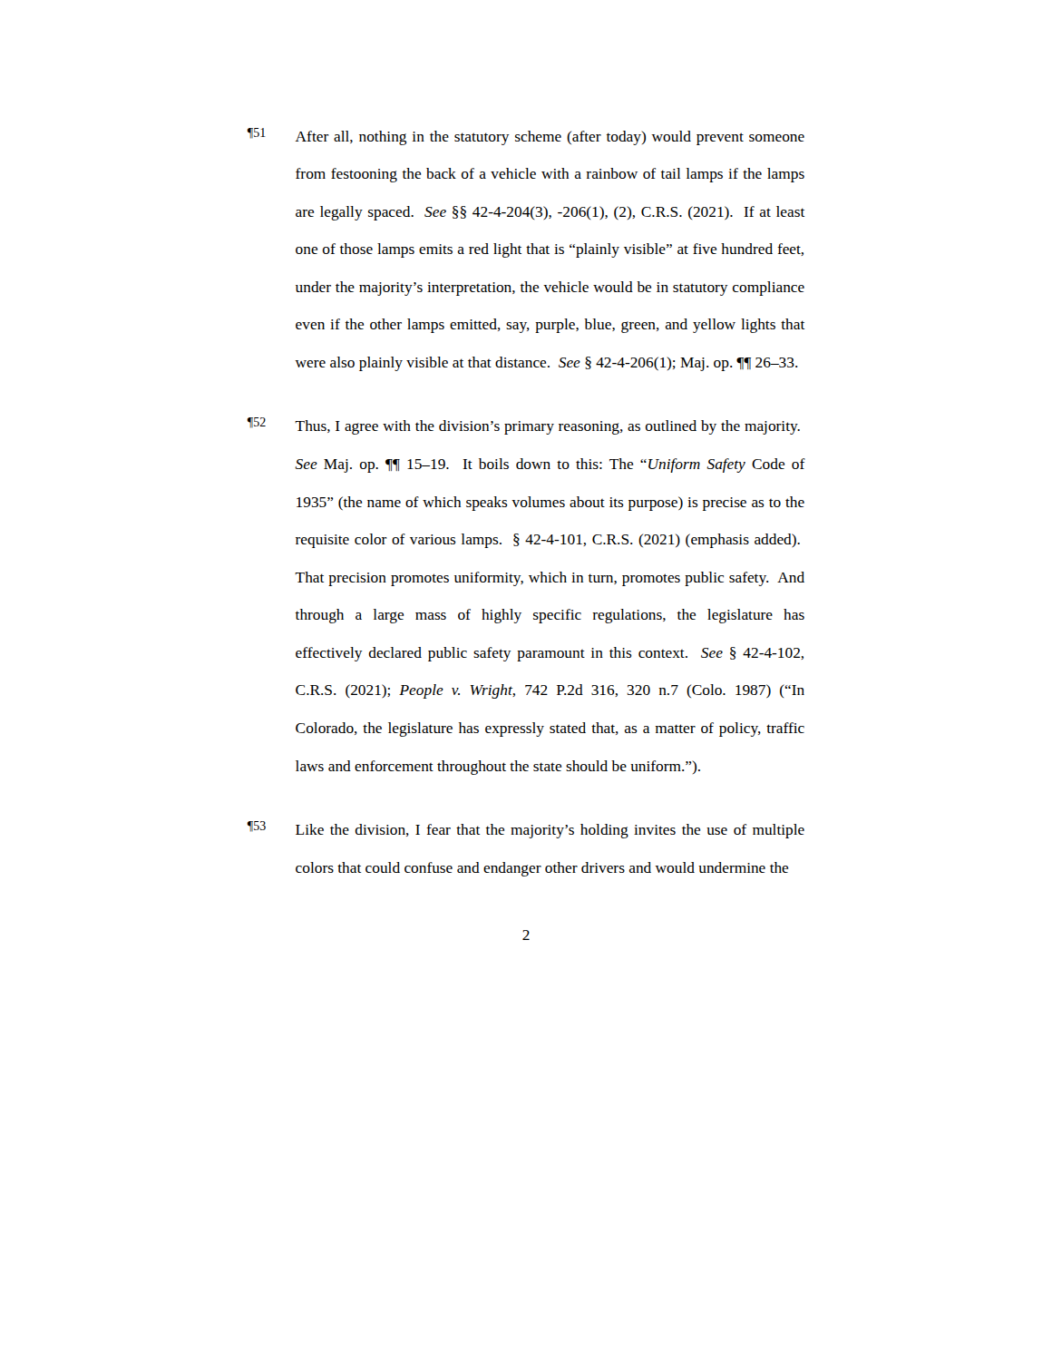¶51 After all, nothing in the statutory scheme (after today) would prevent someone from festooning the back of a vehicle with a rainbow of tail lamps if the lamps are legally spaced. See §§ 42-4-204(3), -206(1), (2), C.R.S. (2021). If at least one of those lamps emits a red light that is “plainly visible” at five hundred feet, under the majority’s interpretation, the vehicle would be in statutory compliance even if the other lamps emitted, say, purple, blue, green, and yellow lights that were also plainly visible at that distance. See § 42-4-206(1); Maj. op. ¶¶ 26–33.
¶52 Thus, I agree with the division’s primary reasoning, as outlined by the majority. See Maj. op. ¶¶ 15–19. It boils down to this: The “Uniform Safety Code of 1935” (the name of which speaks volumes about its purpose) is precise as to the requisite color of various lamps. § 42-4-101, C.R.S. (2021) (emphasis added). That precision promotes uniformity, which in turn, promotes public safety. And through a large mass of highly specific regulations, the legislature has effectively declared public safety paramount in this context. See § 42-4-102, C.R.S. (2021); People v. Wright, 742 P.2d 316, 320 n.7 (Colo. 1987) (“In Colorado, the legislature has expressly stated that, as a matter of policy, traffic laws and enforcement throughout the state should be uniform.”).
¶53 Like the division, I fear that the majority’s holding invites the use of multiple colors that could confuse and endanger other drivers and would undermine the
2